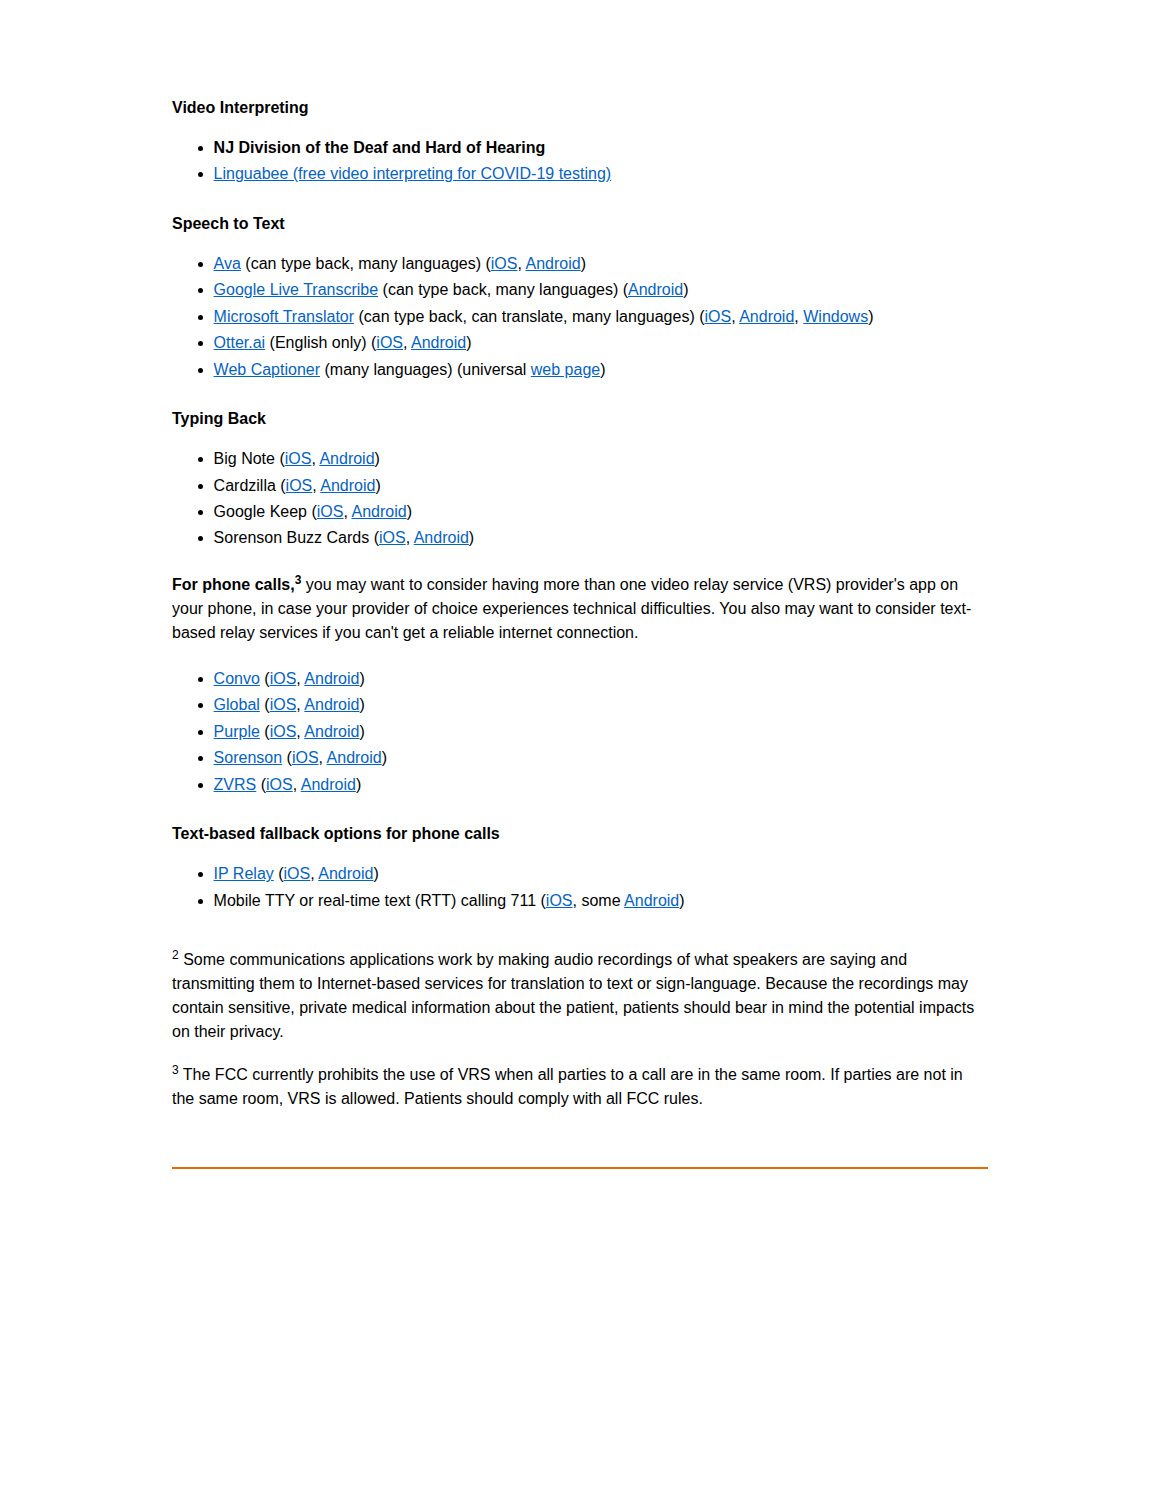Video Interpreting
NJ Division of the Deaf and Hard of Hearing
Linguabee (free video interpreting for COVID-19 testing)
Speech to Text
Ava (can type back, many languages) (iOS, Android)
Google Live Transcribe (can type back, many languages) (Android)
Microsoft Translator (can type back, can translate, many languages) (iOS, Android, Windows)
Otter.ai (English only) (iOS, Android)
Web Captioner (many languages) (universal web page)
Typing Back
Big Note (iOS, Android)
Cardzilla (iOS, Android)
Google Keep (iOS, Android)
Sorenson Buzz Cards (iOS, Android)
For phone calls,3 you may want to consider having more than one video relay service (VRS) provider's app on your phone, in case your provider of choice experiences technical difficulties. You also may want to consider text-based relay services if you can't get a reliable internet connection.
Convo (iOS, Android)
Global (iOS, Android)
Purple (iOS, Android)
Sorenson (iOS, Android)
ZVRS (iOS, Android)
Text-based fallback options for phone calls
IP Relay (iOS, Android)
Mobile TTY or real-time text (RTT) calling 711 (iOS, some Android)
2 Some communications applications work by making audio recordings of what speakers are saying and transmitting them to Internet-based services for translation to text or sign-language. Because the recordings may contain sensitive, private medical information about the patient, patients should bear in mind the potential impacts on their privacy.
3 The FCC currently prohibits the use of VRS when all parties to a call are in the same room. If parties are not in the same room, VRS is allowed. Patients should comply with all FCC rules.